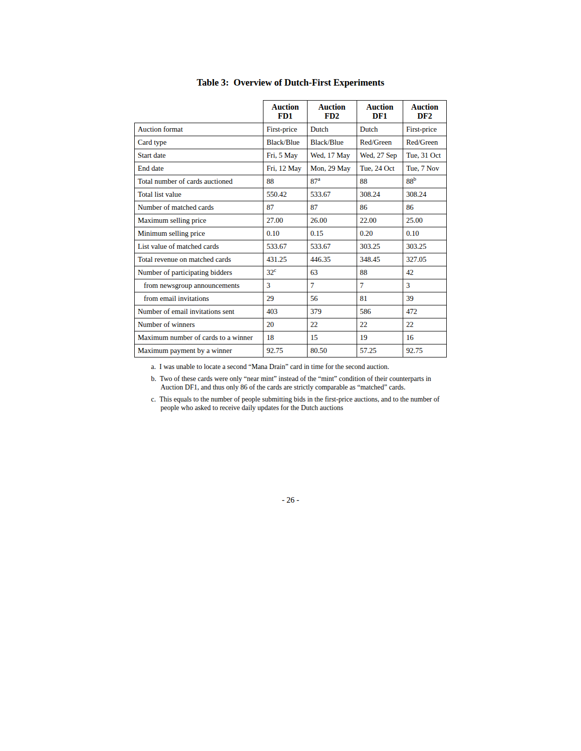Table 3: Overview of Dutch-First Experiments
| | Auction FD1 | Auction FD2 | Auction DF1 | Auction DF2 |
| --- | --- | --- | --- | --- |
| Auction format | First-price | Dutch | Dutch | First-price |
| Card type | Black/Blue | Black/Blue | Red/Green | Red/Green |
| Start date | Fri, 5 May | Wed, 17 May | Wed, 27 Sep | Tue, 31 Oct |
| End date | Fri, 12 May | Mon, 29 May | Tue, 24 Oct | Tue, 7 Nov |
| Total number of cards auctioned | 88 | 87 a | 88 | 88 b |
| Total list value | 550.42 | 533.67 | 308.24 | 308.24 |
| Number of matched cards | 87 | 87 | 86 | 86 |
| Maximum selling price | 27.00 | 26.00 | 22.00 | 25.00 |
| Minimum selling price | 0.10 | 0.15 | 0.20 | 0.10 |
| List value of matched cards | 533.67 | 533.67 | 303.25 | 303.25 |
| Total revenue on matched cards | 431.25 | 446.35 | 348.45 | 327.05 |
| Number of participating bidders | 32 c | 63 | 88 | 42 |
| from newsgroup announcements | 3 | 7 | 7 | 3 |
| from email invitations | 29 | 56 | 81 | 39 |
| Number of email invitations sent | 403 | 379 | 586 | 472 |
| Number of winners | 20 | 22 | 22 | 22 |
| Maximum number of cards to a winner | 18 | 15 | 19 | 16 |
| Maximum payment by a winner | 92.75 | 80.50 | 57.25 | 92.75 |
I was unable to locate a second “Mana Drain” card in time for the second auction.
Two of these cards were only “near mint” instead of the “mint” condition of their counterparts in Auction DF1, and thus only 86 of the cards are strictly comparable as “matched” cards.
This equals to the number of people submitting bids in the first-price auctions, and to the number of people who asked to receive daily updates for the Dutch auctions
- 26 -